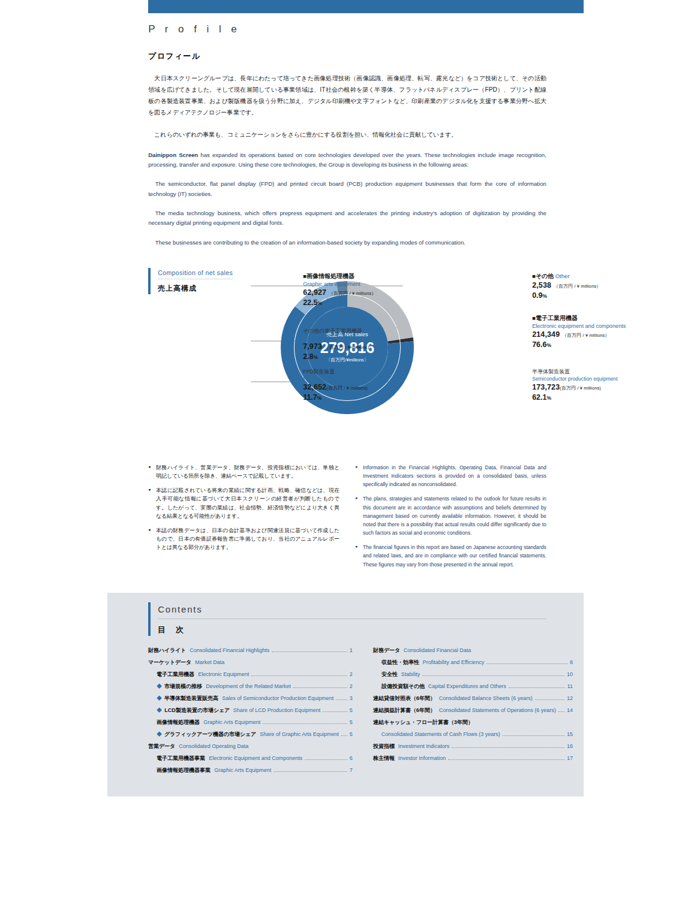P r o f i l e
プロフィール
大日本スクリーングループは、長年にわたって培ってきた画像処理技術（画像認識、画像処理、転写、露光など）をコア技術として、その活動領域を広げてきました。そして現在展開している事業領域は、IT社会の根幹を築く半導体、フラットパネルディスプレー（FPD）、プリント配線板の各製造装置事業、および製版機器を扱う分野に加え、デジタル印刷機や文字フォントなど、印刷産業のデジタル化を支援する事業分野へ拡大を図るメディアテクノロジー事業です。
これらのいずれの事業も、コミュニケーションをさらに豊かにする役割を担い、情報化社会に貢献しています。
Dainippon Screen has expanded its operations based on core technologies developed over the years. These technologies include image recognition, processing, transfer and exposure. Using these core technologies, the Group is developing its business in the following areas:
The semiconductor, flat panel display (FPD) and printed circuit board (PCB) production equipment businesses that form the core of information technology (IT) societies.
The media technology business, which offers prepress equipment and accelerates the printing industry’s adoption of digitization by providing the necessary digital printing equipment and digital fonts.
These businesses are contributing to the creation of an information-based society by expanding modes of communication.
Composition of net sales
売上高構成
売上高 Net sales
279,816
〈百万円/¥millions〉
■画像情報処理機器
Graphic arts equipment
62,927 （百万円 / ¥ millions）
22.5%
その他の電子工業用機器
Other electronic equipment
7,973 （百万円 / ¥ millions）
2.8%
FPD製造装置
FPD production equipment
32,652(百万円 / ¥ millions)
11.7%
■その他 Other
2,538 （百万円 / ¥ millions）
0.9%
■電子工業用機器
Electronic equipment and components
214,349 （百万円 / ¥ millions）
76.6%
半導体製造装置
Semiconductor production equipment
173,723(百万円 / ¥ millions)
62.1%
財務ハイライト、営業データ、財務データ、投資指標においては、単独と明記している箇所を除き、連結ベースで記載しています。
本誌に記載されている将来の業績に関する計画、戦略、確信などは、現在入手可能な情報に基づいて大日本スクリーンの経営者が判断したものです。したがって、実際の業績は、社会情勢、経済情勢などにより大きく異なる結果となる可能性があります。
本誌の財務データは、日本の会計基準および関連法規に基づいて作成したもので、日本の有価証券報告書に準拠しており、当社のアニュアルレポートとは異なる部分があります。
Information in the Financial Highlights, Operating Data, Financial Data and Investment Indicators sections is provided on a consolidated basis, unless specifically indicated as nonconsolidated.
The plans, strategies and statements related to the outlook for future results in this document are in accordance with assumptions and beliefs determined by management based on currently available information. However, it should be noted that there is a possibility that actual results could differ significantly due to such factors as social and economic conditions.
The financial figures in this report are based on Japanese accounting standards and related laws, and are in compliance with our certified financial statements. These figures may vary from those presented in the annual report.
Contents
目 次
財務ハイライト Consolidated Financial Highlights 1
マーケットデータ Market Data
電子工業用機器 Electronic Equipment 2
◆市場規模の推移 Development of the Related Market 2
◆半導体製造装置販売高 Sales of Semiconductor Production Equipment 3
◆LCD製造装置の市場シェア Share of LCD Production Equipment 5
画像情報処理機器 Graphic Arts Equipment 5
◆グラフィックアーツ機器の市場シェア Share of Graphic Arts Equipment 5
営業データ Consolidated Operating Data
電子工業用機器事業 Electronic Equipment and Components 6
画像情報処理機器事業 Graphic Arts Equipment 7
財務データ Consolidated Financial Data
収益性・効率性 Profitability and Efficiency 8
安全性 Stability 10
設備投資額その他 Capital Expenditures and Others 11
連結貸借対照表（6年間）Consolidated Balance Sheets (6 years) 12
連結損益計算書（6年間）Consolidated Statements of Operations (6 years) 14
連結キャッシュ・フロー計算書（3年間）
Consolidated Statements of Cash Flows (3 years) 15
投資指標 Investment Indicators 16
株主情報 Investor Information 17